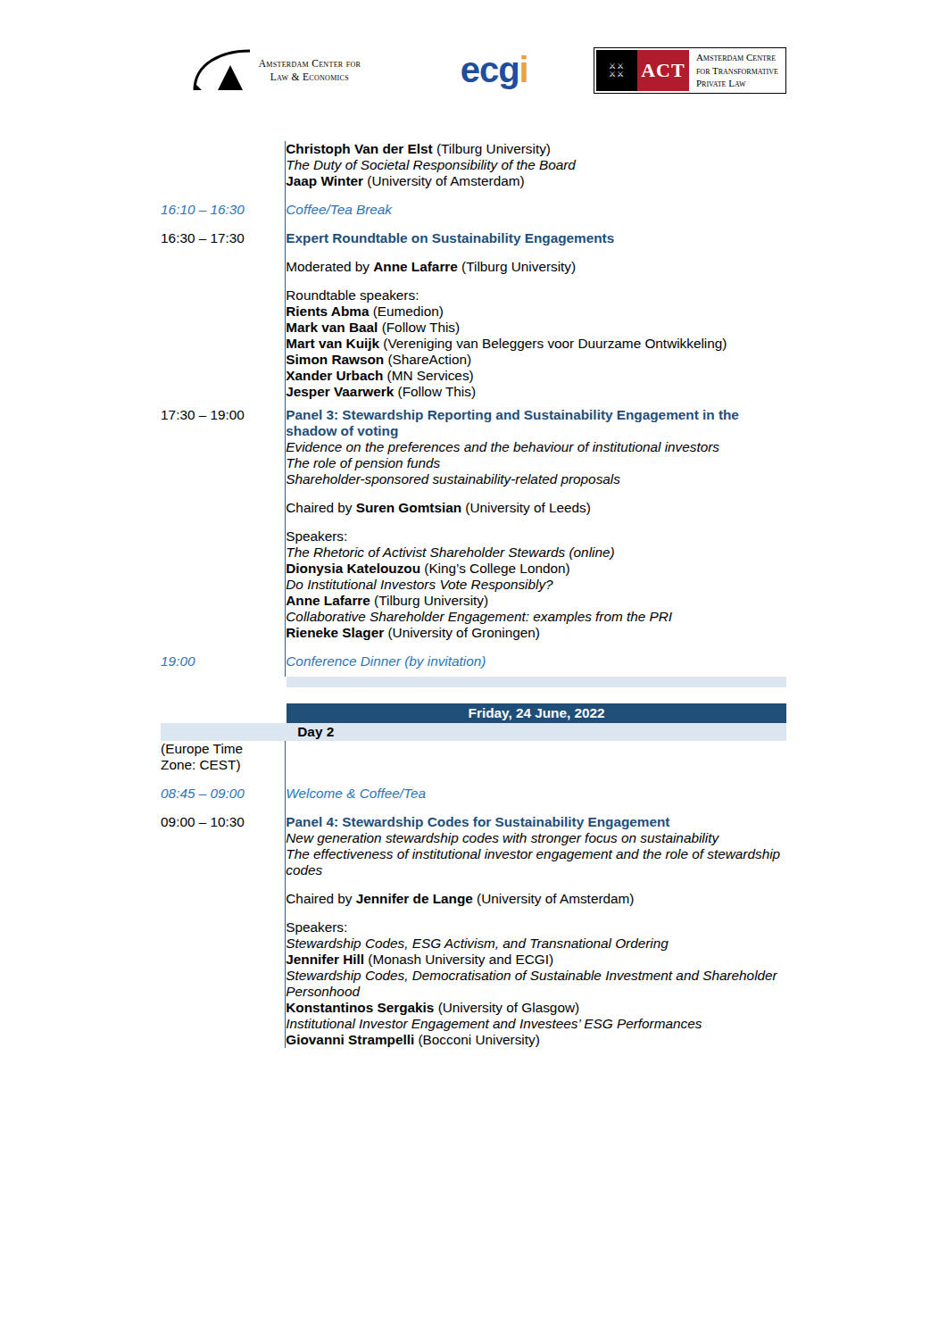Amsterdam Center for
Law & Economics
ecgi
⚔⚔
⚔⚔
ACT
Amsterdam Centre
for Transformative
Private Law
| | Christoph Van der Elst (Tilburg University) The Duty of Societal Responsibility of the Board Jaap Winter (University of Amsterdam) |
| 16:10 – 16:30 | Coffee/Tea Break |
| 16:30 – 17:30 | Expert Roundtable on Sustainability Engagements Moderated by Anne Lafarre (Tilburg University) Roundtable speakers: Rients Abma (Eumedion) Mark van Baal (Follow This) Mart van Kuijk (Vereniging van Beleggers voor Duurzame Ontwikkeling) Simon Rawson (ShareAction) Xander Urbach (MN Services) Jesper Vaarwerk (Follow This) |
| 17:30 – 19:00 | Panel 3: Stewardship Reporting and Sustainability Engagement in the shadow of voting Evidence on the preferences and the behaviour of institutional investors The role of pension funds Shareholder-sponsored sustainability-related proposals Chaired by Suren Gomtsian (University of Leeds) Speakers: The Rhetoric of Activist Shareholder Stewards (online) Dionysia Katelouzou (King’s College London) Do Institutional Investors Vote Responsibly? Anne Lafarre (Tilburg University) Collaborative Shareholder Engagement: examples from the PRI Rieneke Slager (University of Groningen) |
| 19:00 | Conference Dinner (by invitation) |
| | Friday, 24 June, 2022 |
| | Day 2 |
| (Europe Time Zone: CEST) | |
| 08:45 – 09:00 | Welcome & Coffee/Tea |
| 09:00 – 10:30 | Panel 4: Stewardship Codes for Sustainability Engagement New generation stewardship codes with stronger focus on sustainability The effectiveness of institutional investor engagement and the role of stewardship codes Chaired by Jennifer de Lange (University of Amsterdam) Speakers: Stewardship Codes, ESG Activism, and Transnational Ordering Jennifer Hill (Monash University and ECGI) Stewardship Codes, Democratisation of Sustainable Investment and Shareholder Personhood Konstantinos Sergakis (University of Glasgow) Institutional Investor Engagement and Investees’ ESG Performances Giovanni Strampelli (Bocconi University) |